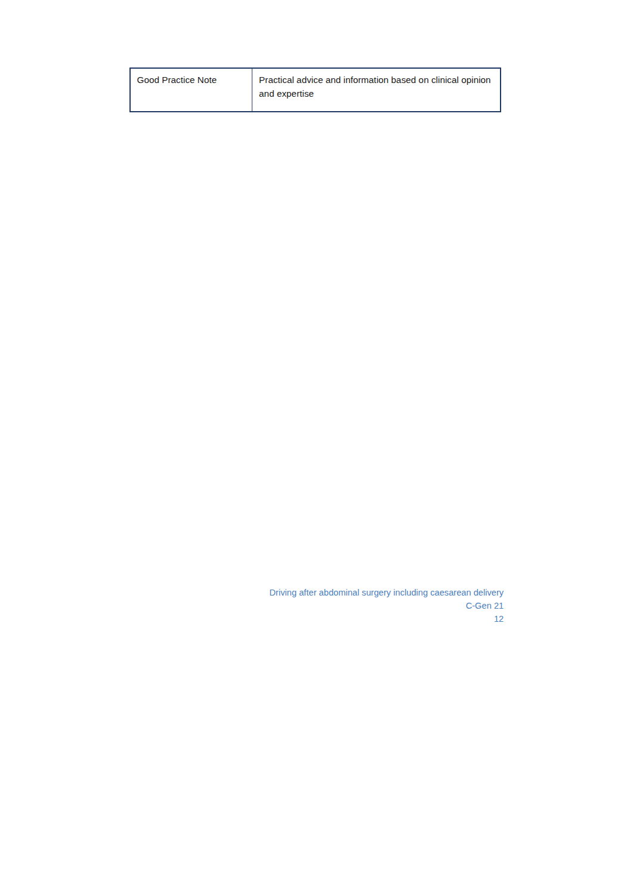| Good Practice Note | Practical advice and information based on clinical opinion and expertise |
Driving after abdominal surgery including caesarean delivery C-Gen 21 12